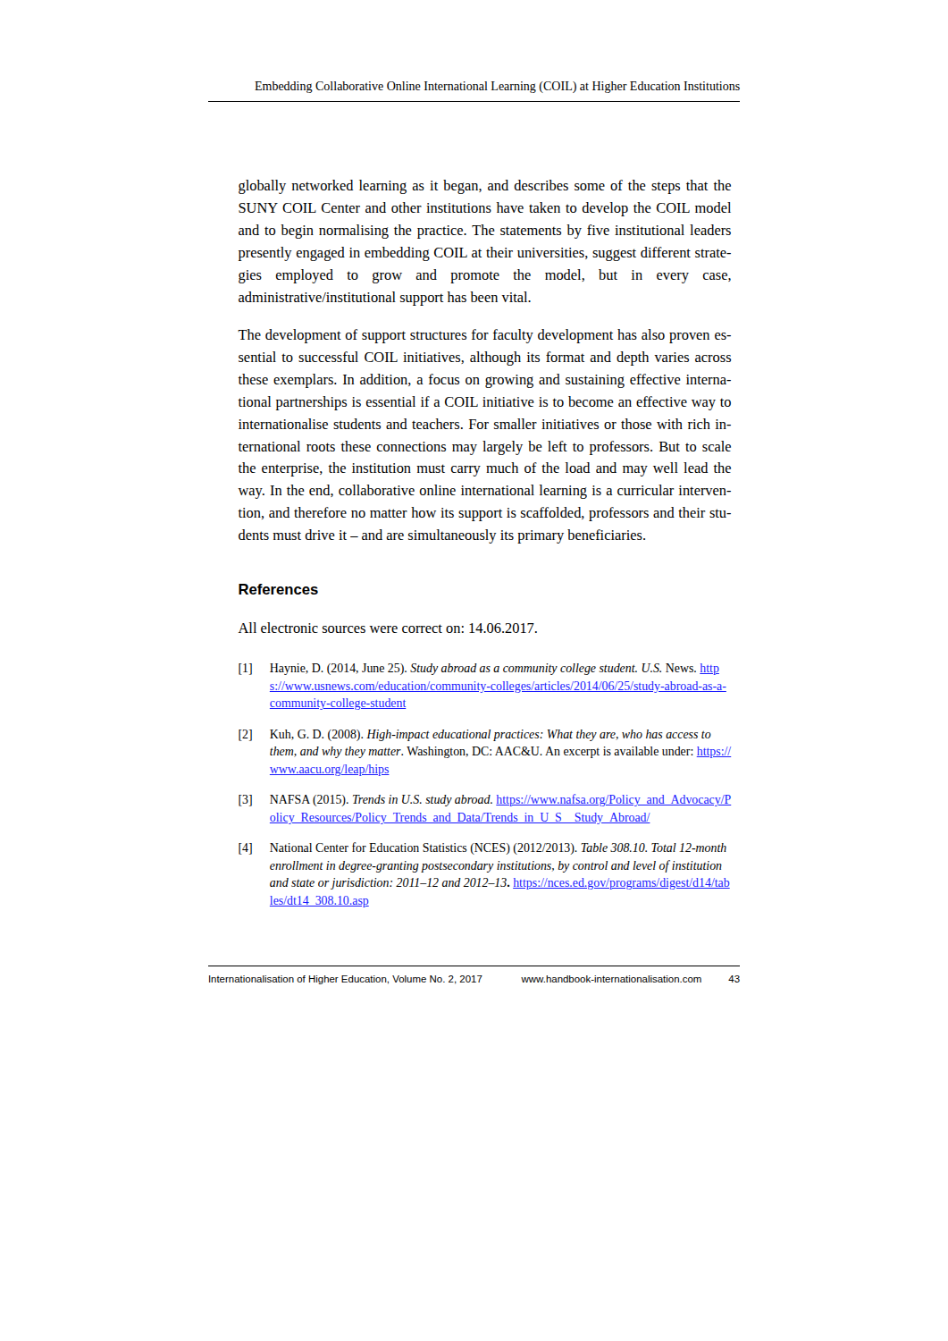Embedding Collaborative Online International Learning (COIL) at Higher Education Institutions
globally networked learning as it began, and describes some of the steps that the SUNY COIL Center and other institutions have taken to develop the COIL model and to begin normalising the practice. The statements by five institutional leaders presently engaged in embedding COIL at their universities, suggest different strategies employed to grow and promote the model, but in every case, administrative/institutional support has been vital.
The development of support structures for faculty development has also proven essential to successful COIL initiatives, although its format and depth varies across these exemplars. In addition, a focus on growing and sustaining effective international partnerships is essential if a COIL initiative is to become an effective way to internationalise students and teachers. For smaller initiatives or those with rich international roots these connections may largely be left to professors. But to scale the enterprise, the institution must carry much of the load and may well lead the way. In the end, collaborative online international learning is a curricular intervention, and therefore no matter how its support is scaffolded, professors and their students must drive it – and are simultaneously its primary beneficiaries.
References
All electronic sources were correct on: 14.06.2017.
[1] Haynie, D. (2014, June 25). Study abroad as a community college student. U.S. News. https://www.usnews.com/education/community-colleges/articles/2014/06/25/study-abroad-as-a-community-college-student
[2] Kuh, G. D. (2008). High-impact educational practices: What they are, who has access to them, and why they matter. Washington, DC: AAC&U. An excerpt is available under: https://www.aacu.org/leap/hips
[3] NAFSA (2015). Trends in U.S. study abroad. https://www.nafsa.org/Policy_and_Advocacy/Policy_Resources/Policy_Trends_and_Data/Trends_in_U_S__Study_Abroad/
[4] National Center for Education Statistics (NCES) (2012/2013). Table 308.10. Total 12-month enrollment in degree-granting postsecondary institutions, by control and level of institution and state or jurisdiction: 2011–12 and 2012–13. https://nces.ed.gov/programs/digest/d14/tables/dt14_308.10.asp
Internationalisation of Higher Education, Volume No. 2, 2017
www.handbook-internationalisation.com
43